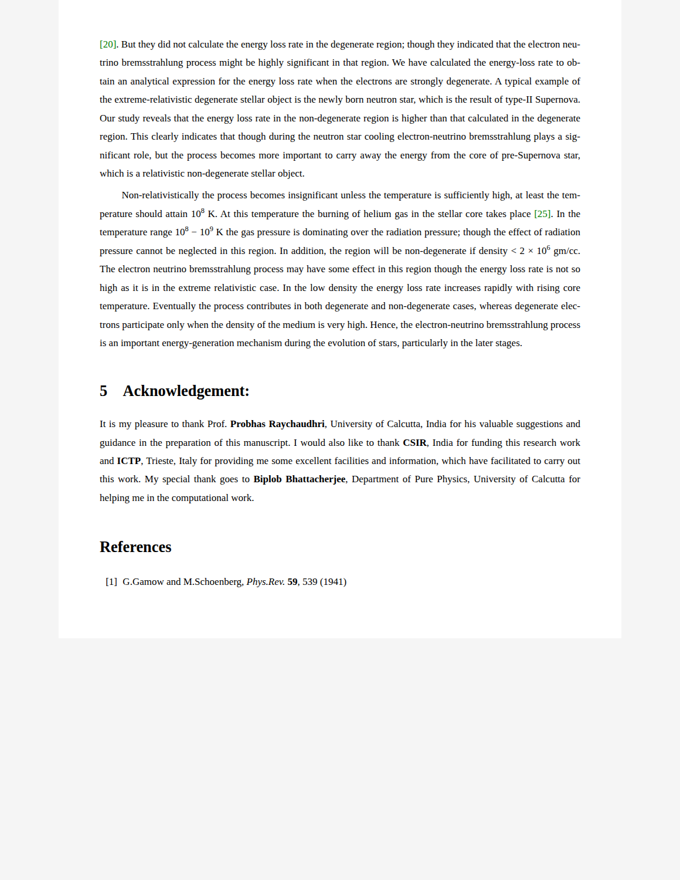[20]. But they did not calculate the energy loss rate in the degenerate region; though they indicated that the electron neutrino bremsstrahlung process might be highly significant in that region. We have calculated the energy-loss rate to obtain an analytical expression for the energy loss rate when the electrons are strongly degenerate. A typical example of the extreme-relativistic degenerate stellar object is the newly born neutron star, which is the result of type-II Supernova. Our study reveals that the energy loss rate in the non-degenerate region is higher than that calculated in the degenerate region. This clearly indicates that though during the neutron star cooling electron-neutrino bremsstrahlung plays a significant role, but the process becomes more important to carry away the energy from the core of pre-Supernova star, which is a relativistic non-degenerate stellar object.
Non-relativistically the process becomes insignificant unless the temperature is sufficiently high, at least the temperature should attain 108 K. At this temperature the burning of helium gas in the stellar core takes place [25]. In the temperature range 108 − 109 K the gas pressure is dominating over the radiation pressure; though the effect of radiation pressure cannot be neglected in this region. In addition, the region will be non-degenerate if density < 2 × 106 gm/cc. The electron neutrino bremsstrahlung process may have some effect in this region though the energy loss rate is not so high as it is in the extreme relativistic case. In the low density the energy loss rate increases rapidly with rising core temperature. Eventually the process contributes in both degenerate and non-degenerate cases, whereas degenerate electrons participate only when the density of the medium is very high. Hence, the electron-neutrino bremsstrahlung process is an important energy-generation mechanism during the evolution of stars, particularly in the later stages.
5 Acknowledgement:
It is my pleasure to thank Prof. Probhas Raychaudhri, University of Calcutta, India for his valuable suggestions and guidance in the preparation of this manuscript. I would also like to thank CSIR, India for funding this research work and ICTP, Trieste, Italy for providing me some excellent facilities and information, which have facilitated to carry out this work. My special thank goes to Biplob Bhattacherjee, Department of Pure Physics, University of Calcutta for helping me in the computational work.
References
[1] G.Gamow and M.Schoenberg, Phys.Rev. 59, 539 (1941)